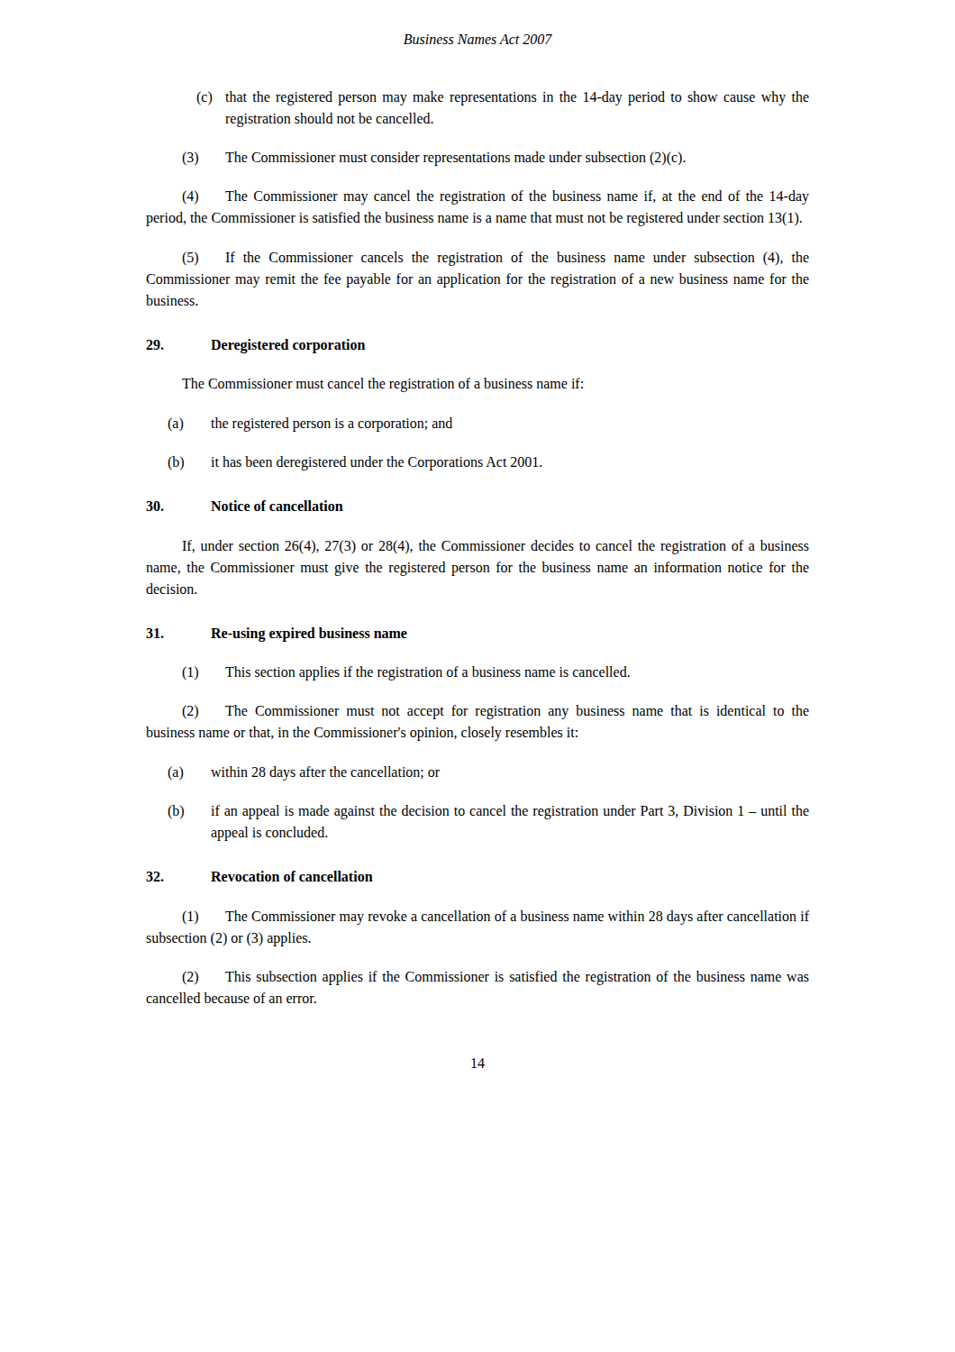Business Names Act 2007
(c)
that the registered person may make representations in the 14-day period to show cause why the registration should not be cancelled.
(3) The Commissioner must consider representations made under subsection (2)(c).
(4) The Commissioner may cancel the registration of the business name if, at the end of the 14-day period, the Commissioner is satisfied the business name is a name that must not be registered under section 13(1).
(5) If the Commissioner cancels the registration of the business name under subsection (4), the Commissioner may remit the fee payable for an application for the registration of a new business name for the business.
29. Deregistered corporation
The Commissioner must cancel the registration of a business name if:
(a)
the registered person is a corporation; and
(b)
it has been deregistered under the Corporations Act 2001.
30. Notice of cancellation
If, under section 26(4), 27(3) or 28(4), the Commissioner decides to cancel the registration of a business name, the Commissioner must give the registered person for the business name an information notice for the decision.
31. Re-using expired business name
(1) This section applies if the registration of a business name is cancelled.
(2) The Commissioner must not accept for registration any business name that is identical to the business name or that, in the Commissioner's opinion, closely resembles it:
(a)
within 28 days after the cancellation; or
(b)
if an appeal is made against the decision to cancel the registration under Part 3, Division 1 – until the appeal is concluded.
32. Revocation of cancellation
(1) The Commissioner may revoke a cancellation of a business name within 28 days after cancellation if subsection (2) or (3) applies.
(2) This subsection applies if the Commissioner is satisfied the registration of the business name was cancelled because of an error.
14